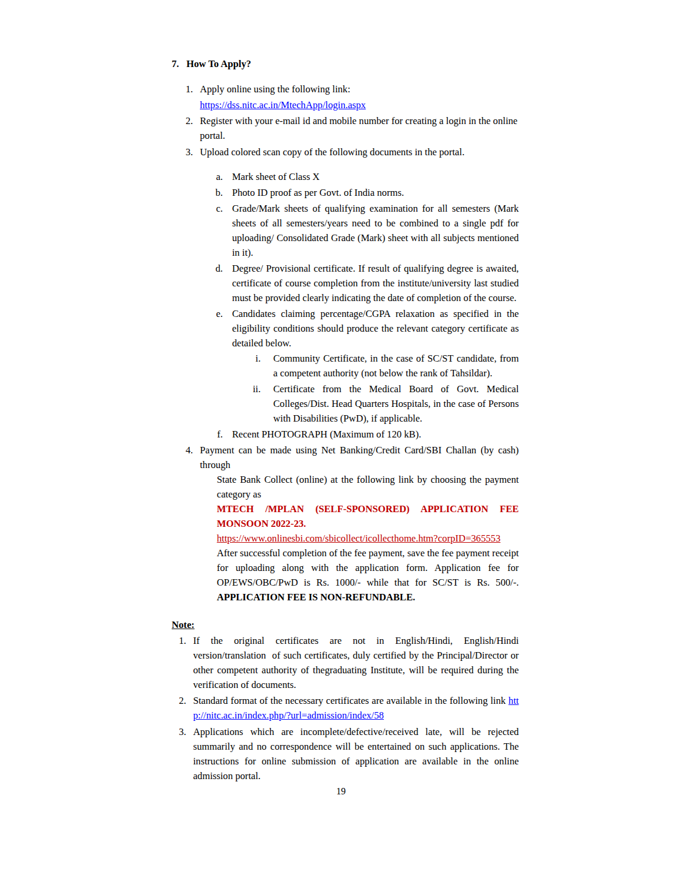7. How To Apply?
Apply online using the following link: https://dss.nitc.ac.in/MtechApp/login.aspx
Register with your e-mail id and mobile number for creating a login in the online portal.
Upload colored scan copy of the following documents in the portal.
Mark sheet of Class X
Photo ID proof as per Govt. of India norms.
Grade/Mark sheets of qualifying examination for all semesters (Mark sheets of all semesters/years need to be combined to a single pdf for uploading/ Consolidated Grade (Mark) sheet with all subjects mentioned in it).
Degree/ Provisional certificate. If result of qualifying degree is awaited, certificate of course completion from the institute/university last studied must be provided clearly indicating the date of completion of the course.
Candidates claiming percentage/CGPA relaxation as specified in the eligibility conditions should produce the relevant category certificate as detailed below.
Community Certificate, in the case of SC/ST candidate, from a competent authority (not below the rank of Tahsildar).
Certificate from the Medical Board of Govt. Medical Colleges/Dist. Head Quarters Hospitals, in the case of Persons with Disabilities (PwD), if applicable.
Recent PHOTOGRAPH (Maximum of 120 kB).
Payment can be made using Net Banking/Credit Card/SBI Challan (by cash) through
State Bank Collect (online) at the following link by choosing the payment category as
MTECH /MPLAN (SELF-SPONSORED) APPLICATION FEE MONSOON 2022-23.
https://www.onlinesbi.com/sbicollect/icollecthome.htm?corpID=365553
After successful completion of the fee payment, save the fee payment receipt for uploading along with the application form. Application fee for OP/EWS/OBC/PwD is Rs. 1000/- while that for SC/ST is Rs. 500/-. APPLICATION FEE IS NON-REFUNDABLE.
Note:
If the original certificates are not in English/Hindi, English/Hindi version/translation of such certificates, duly certified by the Principal/Director or other competent authority of thegraduating Institute, will be required during the verification of documents.
Standard format of the necessary certificates are available in the following link http://nitc.ac.in/index.php/?url=admission/index/58
Applications which are incomplete/defective/received late, will be rejected summarily and no correspondence will be entertained on such applications. The instructions for online submission of application are available in the online admission portal.
19